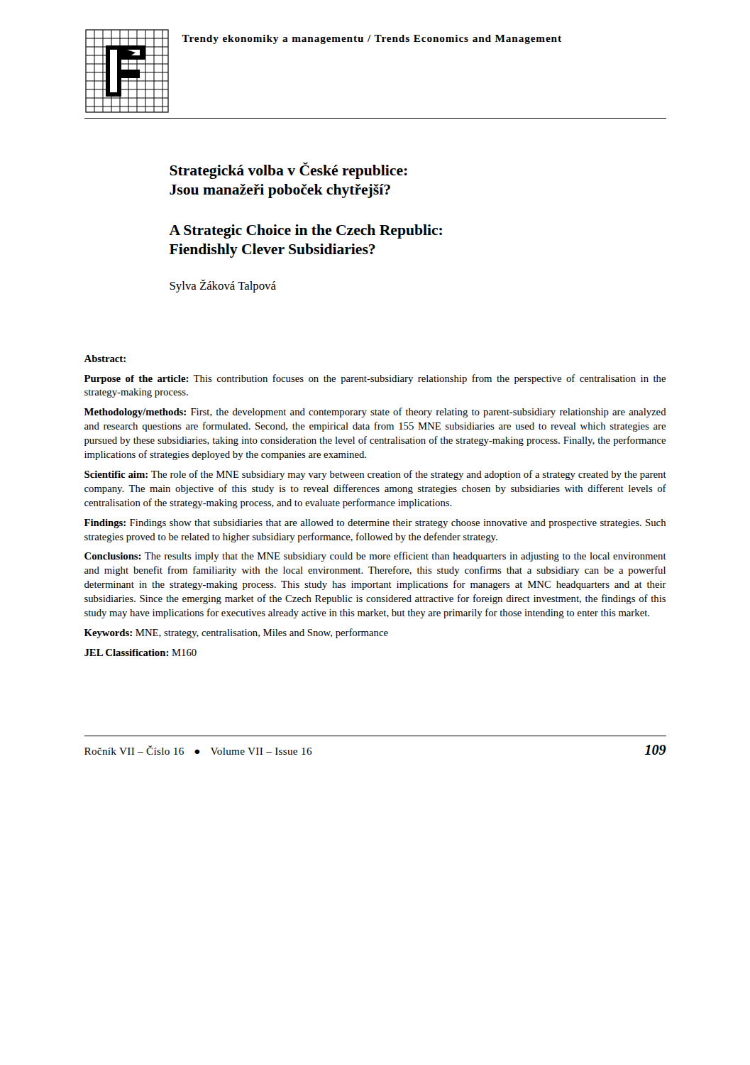Trendy ekonomiky a managementu / Trends Economics and Management
Strategická volba v České republice:
Jsou manažeři poboček chytřejší?
A Strategic Choice in the Czech Republic:
Fiendishly Clever Subsidiaries?
Sylva Žáková Talpová
Abstract:
Purpose of the article: This contribution focuses on the parent-subsidiary relationship from the perspective of centralisation in the strategy-making process.
Methodology/methods: First, the development and contemporary state of theory relating to parent-subsidiary relationship are analyzed and research questions are formulated. Second, the empirical data from 155 MNE subsidiaries are used to reveal which strategies are pursued by these subsidiaries, taking into consideration the level of centralisation of the strategy-making process. Finally, the performance implications of strategies deployed by the companies are examined.
Scientific aim: The role of the MNE subsidiary may vary between creation of the strategy and adoption of a strategy created by the parent company. The main objective of this study is to reveal differences among strategies chosen by subsidiaries with different levels of centralisation of the strategy-making process, and to evaluate performance implications.
Findings: Findings show that subsidiaries that are allowed to determine their strategy choose innovative and prospective strategies. Such strategies proved to be related to higher subsidiary performance, followed by the defender strategy.
Conclusions: The results imply that the MNE subsidiary could be more efficient than headquarters in adjusting to the local environment and might benefit from familiarity with the local environment. Therefore, this study confirms that a subsidiary can be a powerful determinant in the strategy-making process. This study has important implications for managers at MNC headquarters and at their subsidiaries. Since the emerging market of the Czech Republic is considered attractive for foreign direct investment, the findings of this study may have implications for executives already active in this market, but they are primarily for those intending to enter this market.
Keywords: MNE, strategy, centralisation, Miles and Snow, performance
JEL Classification: M160
Ročník VII – Číslo 16●Volume VII – Issue 16
109